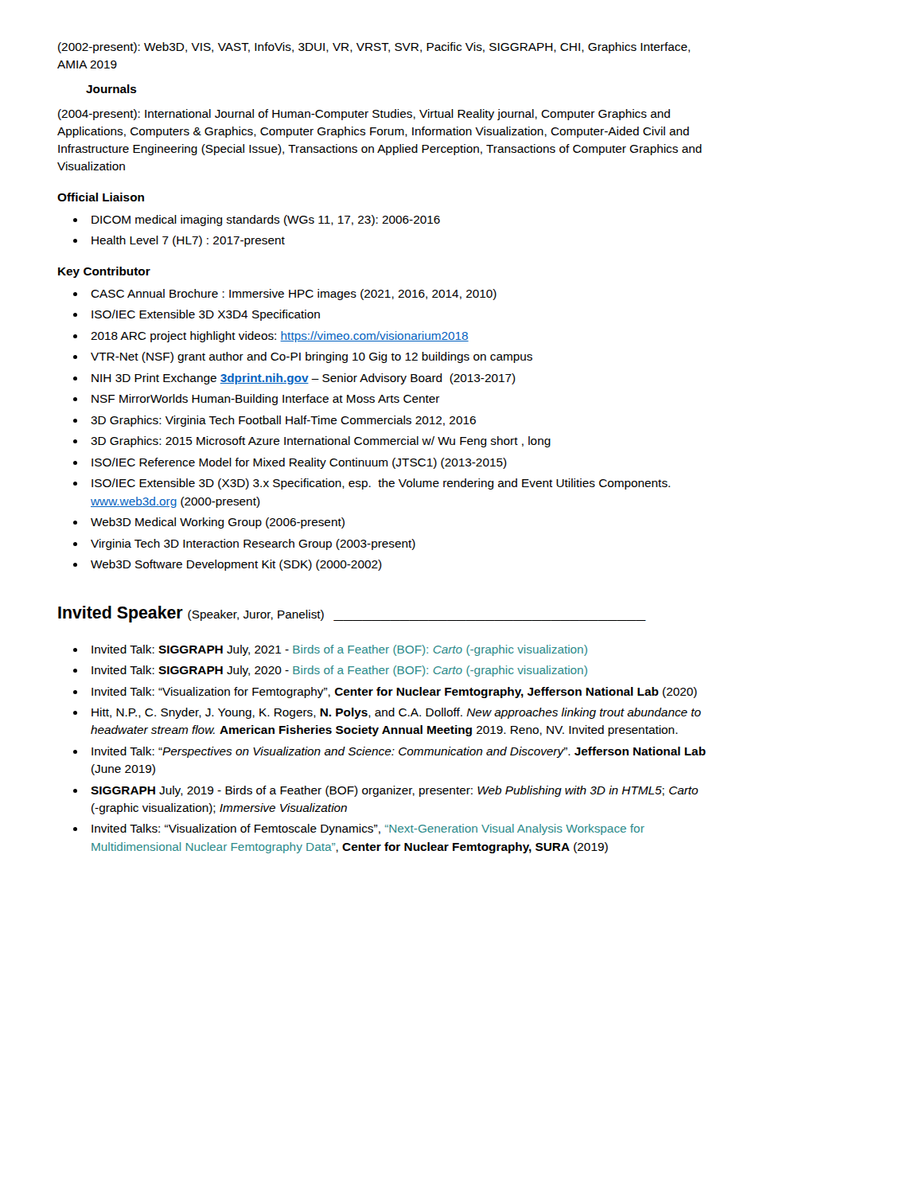(2002-present): Web3D, VIS, VAST, InfoVis, 3DUI, VR, VRST, SVR, Pacific Vis, SIGGRAPH, CHI, Graphics Interface, AMIA 2019
Journals
(2004-present): International Journal of Human-Computer Studies, Virtual Reality journal, Computer Graphics and Applications, Computers & Graphics, Computer Graphics Forum, Information Visualization, Computer-Aided Civil and Infrastructure Engineering (Special Issue), Transactions on Applied Perception, Transactions of Computer Graphics and Visualization
Official Liaison
DICOM medical imaging standards (WGs 11, 17, 23): 2006-2016
Health Level 7 (HL7) : 2017-present
Key Contributor
CASC Annual Brochure : Immersive HPC images (2021, 2016, 2014, 2010)
ISO/IEC Extensible 3D X3D4 Specification
2018 ARC project highlight videos: https://vimeo.com/visionarium2018
VTR-Net (NSF) grant author and Co-PI bringing 10 Gig to 12 buildings on campus
NIH 3D Print Exchange 3dprint.nih.gov – Senior Advisory Board (2013-2017)
NSF MirrorWorlds Human-Building Interface at Moss Arts Center
3D Graphics: Virginia Tech Football Half-Time Commercials 2012, 2016
3D Graphics: 2015 Microsoft Azure International Commercial w/ Wu Feng short , long
ISO/IEC Reference Model for Mixed Reality Continuum (JTSC1) (2013-2015)
ISO/IEC Extensible 3D (X3D) 3.x Specification, esp. the Volume rendering and Event Utilities Components. www.web3d.org (2000-present)
Web3D Medical Working Group (2006-present)
Virginia Tech 3D Interaction Research Group (2003-present)
Web3D Software Development Kit (SDK) (2000-2002)
Invited Speaker (Speaker, Juror, Panelist) _________________________________
Invited Talk: SIGGRAPH July, 2021 - Birds of a Feather (BOF): Carto (-graphic visualization)
Invited Talk: SIGGRAPH July, 2020 - Birds of a Feather (BOF): Carto (-graphic visualization)
Invited Talk: “Visualization for Femtography”, Center for Nuclear Femtography, Jefferson National Lab (2020)
Hitt, N.P., C. Snyder, J. Young, K. Rogers, N. Polys, and C.A. Dolloff. New approaches linking trout abundance to headwater stream flow. American Fisheries Society Annual Meeting 2019. Reno, NV. Invited presentation.
Invited Talk: “Perspectives on Visualization and Science: Communication and Discovery”. Jefferson National Lab (June 2019)
SIGGRAPH July, 2019 - Birds of a Feather (BOF) organizer, presenter: Web Publishing with 3D in HTML5; Carto (-graphic visualization); Immersive Visualization
Invited Talks: “Visualization of Femtoscale Dynamics”, “Next-Generation Visual Analysis Workspace for Multidimensional Nuclear Femtography Data”, Center for Nuclear Femtography, SURA (2019)